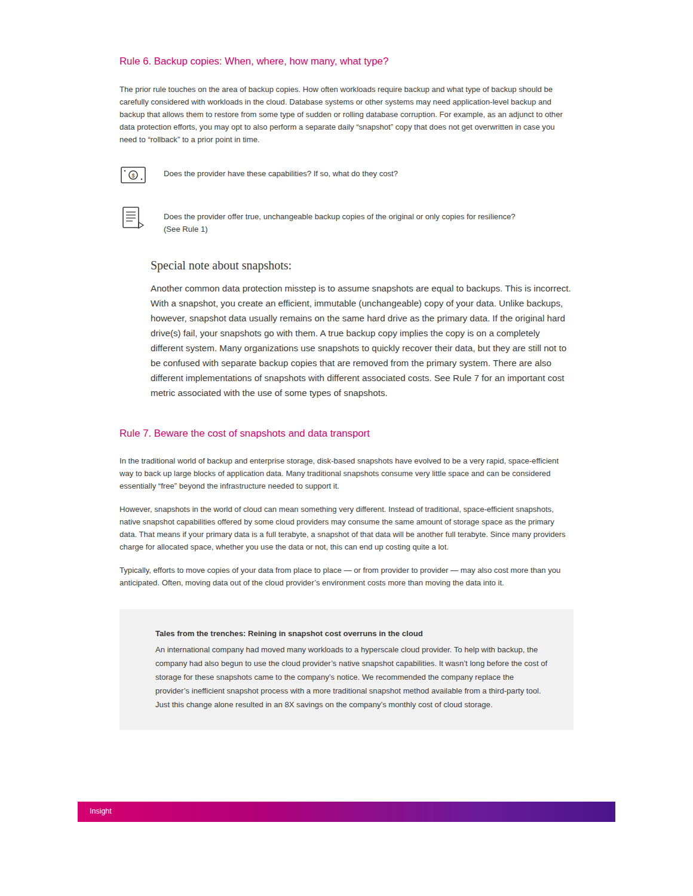Rule 6. Backup copies: When, where, how many, what type?
The prior rule touches on the area of backup copies. How often workloads require backup and what type of backup should be carefully considered with workloads in the cloud. Database systems or other systems may need application-level backup and backup that allows them to restore from some type of sudden or rolling database corruption. For example, as an adjunct to other data protection efforts, you may opt to also perform a separate daily “snapshot” copy that does not get overwritten in case you need to “rollback” to a prior point in time.
$
Does the provider have these capabilities? If so, what do they cost?
Does the provider offer true, unchangeable backup copies of the original or only copies for resilience? (See Rule 1)
Special note about snapshots:
Another common data protection misstep is to assume snapshots are equal to backups. This is incorrect. With a snapshot, you create an efficient, immutable (unchangeable) copy of your data. Unlike backups, however, snapshot data usually remains on the same hard drive as the primary data. If the original hard drive(s) fail, your snapshots go with them. A true backup copy implies the copy is on a completely different system. Many organizations use snapshots to quickly recover their data, but they are still not to be confused with separate backup copies that are removed from the primary system. There are also different implementations of snapshots with different associated costs. See Rule 7 for an important cost metric associated with the use of some types of snapshots.
Rule 7. Beware the cost of snapshots and data transport
In the traditional world of backup and enterprise storage, disk-based snapshots have evolved to be a very rapid, space-efficient way to back up large blocks of application data. Many traditional snapshots consume very little space and can be considered essentially “free” beyond the infrastructure needed to support it.
However, snapshots in the world of cloud can mean something very different. Instead of traditional, space-efficient snapshots, native snapshot capabilities offered by some cloud providers may consume the same amount of storage space as the primary data. That means if your primary data is a full terabyte, a snapshot of that data will be another full terabyte. Since many providers charge for allocated space, whether you use the data or not, this can end up costing quite a lot.
Typically, efforts to move copies of your data from place to place — or from provider to provider — may also cost more than you anticipated. Often, moving data out of the cloud provider’s environment costs more than moving the data into it.
Tales from the trenches: Reining in snapshot cost overruns in the cloud
An international company had moved many workloads to a hyperscale cloud provider. To help with backup, the company had also begun to use the cloud provider’s native snapshot capabilities. It wasn’t long before the cost of storage for these snapshots came to the company’s notice. We recommended the company replace the provider’s inefficient snapshot process with a more traditional snapshot method available from a third-party tool. Just this change alone resulted in an 8X savings on the company’s monthly cost of cloud storage.
Insight